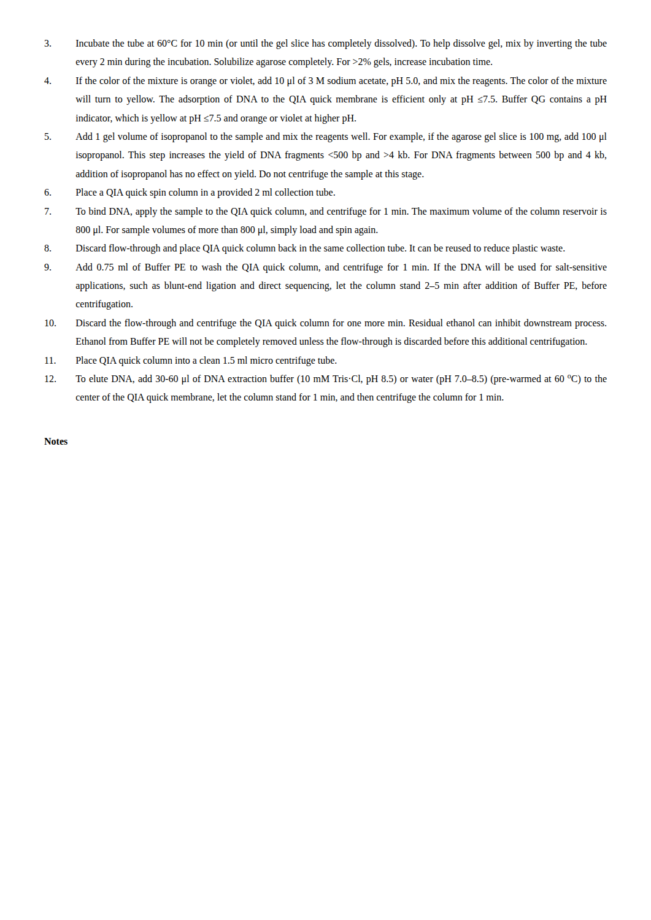Incubate the tube at 60°C for 10 min (or until the gel slice has completely dissolved). To help dissolve gel, mix by inverting the tube every 2 min during the incubation. Solubilize agarose completely. For >2% gels, increase incubation time.
If the color of the mixture is orange or violet, add 10 μl of 3 M sodium acetate, pH 5.0, and mix the reagents. The color of the mixture will turn to yellow. The adsorption of DNA to the QIA quick membrane is efficient only at pH ≤7.5. Buffer QG contains a pH indicator, which is yellow at pH ≤7.5 and orange or violet at higher pH.
Add 1 gel volume of isopropanol to the sample and mix the reagents well. For example, if the agarose gel slice is 100 mg, add 100 μl isopropanol. This step increases the yield of DNA fragments <500 bp and >4 kb. For DNA fragments between 500 bp and 4 kb, addition of isopropanol has no effect on yield. Do not centrifuge the sample at this stage.
Place a QIA quick spin column in a provided 2 ml collection tube.
To bind DNA, apply the sample to the QIA quick column, and centrifuge for 1 min. The maximum volume of the column reservoir is 800 μl. For sample volumes of more than 800 μl, simply load and spin again.
Discard flow-through and place QIA quick column back in the same collection tube. It can be reused to reduce plastic waste.
Add 0.75 ml of Buffer PE to wash the QIA quick column, and centrifuge for 1 min. If the DNA will be used for salt-sensitive applications, such as blunt-end ligation and direct sequencing, let the column stand 2–5 min after addition of Buffer PE, before centrifugation.
Discard the flow-through and centrifuge the QIA quick column for one more min. Residual ethanol can inhibit downstream process. Ethanol from Buffer PE will not be completely removed unless the flow-through is discarded before this additional centrifugation.
Place QIA quick column into a clean 1.5 ml micro centrifuge tube.
To elute DNA, add 30-60 μl of DNA extraction buffer (10 mM Tris·Cl, pH 8.5) or water (pH 7.0–8.5) (pre-warmed at 60 oC) to the center of the QIA quick membrane, let the column stand for 1 min, and then centrifuge the column for 1 min.
Notes